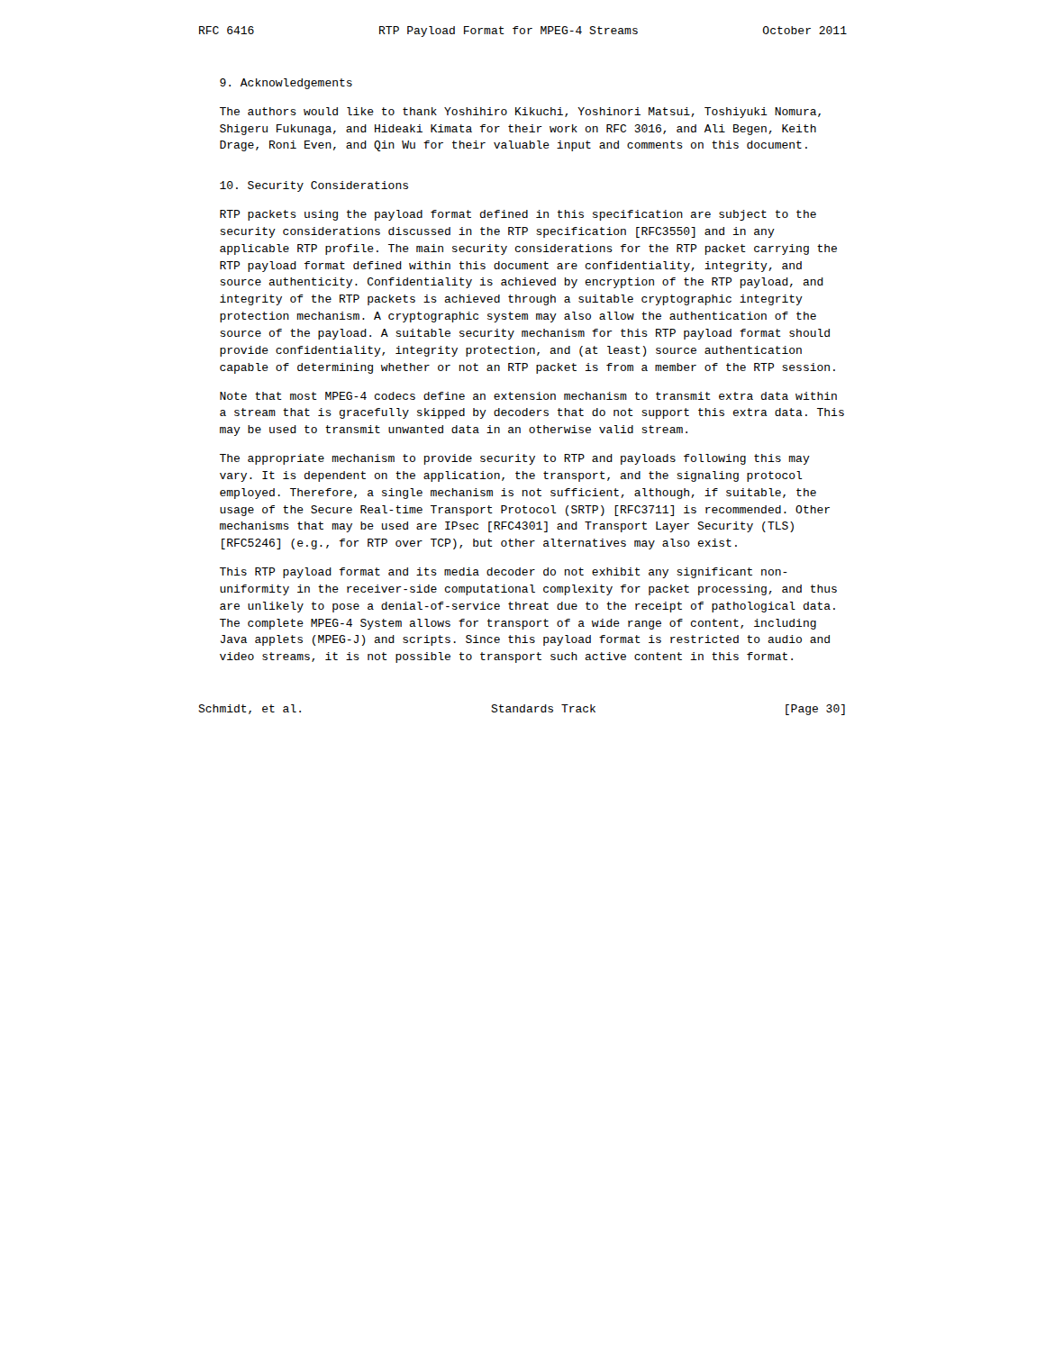RFC 6416 RTP Payload Format for MPEG-4 Streams October 2011
9. Acknowledgements
The authors would like to thank Yoshihiro Kikuchi, Yoshinori Matsui, Toshiyuki Nomura, Shigeru Fukunaga, and Hideaki Kimata for their work on RFC 3016, and Ali Begen, Keith Drage, Roni Even, and Qin Wu for their valuable input and comments on this document.
10. Security Considerations
RTP packets using the payload format defined in this specification are subject to the security considerations discussed in the RTP specification [RFC3550] and in any applicable RTP profile. The main security considerations for the RTP packet carrying the RTP payload format defined within this document are confidentiality, integrity, and source authenticity. Confidentiality is achieved by encryption of the RTP payload, and integrity of the RTP packets is achieved through a suitable cryptographic integrity protection mechanism. A cryptographic system may also allow the authentication of the source of the payload. A suitable security mechanism for this RTP payload format should provide confidentiality, integrity protection, and (at least) source authentication capable of determining whether or not an RTP packet is from a member of the RTP session.
Note that most MPEG-4 codecs define an extension mechanism to transmit extra data within a stream that is gracefully skipped by decoders that do not support this extra data. This may be used to transmit unwanted data in an otherwise valid stream.
The appropriate mechanism to provide security to RTP and payloads following this may vary. It is dependent on the application, the transport, and the signaling protocol employed. Therefore, a single mechanism is not sufficient, although, if suitable, the usage of the Secure Real-time Transport Protocol (SRTP) [RFC3711] is recommended. Other mechanisms that may be used are IPsec [RFC4301] and Transport Layer Security (TLS) [RFC5246] (e.g., for RTP over TCP), but other alternatives may also exist.
This RTP payload format and its media decoder do not exhibit any significant non-uniformity in the receiver-side computational complexity for packet processing, and thus are unlikely to pose a denial-of-service threat due to the receipt of pathological data. The complete MPEG-4 System allows for transport of a wide range of content, including Java applets (MPEG-J) and scripts. Since this payload format is restricted to audio and video streams, it is not possible to transport such active content in this format.
Schmidt, et al. Standards Track [Page 30]